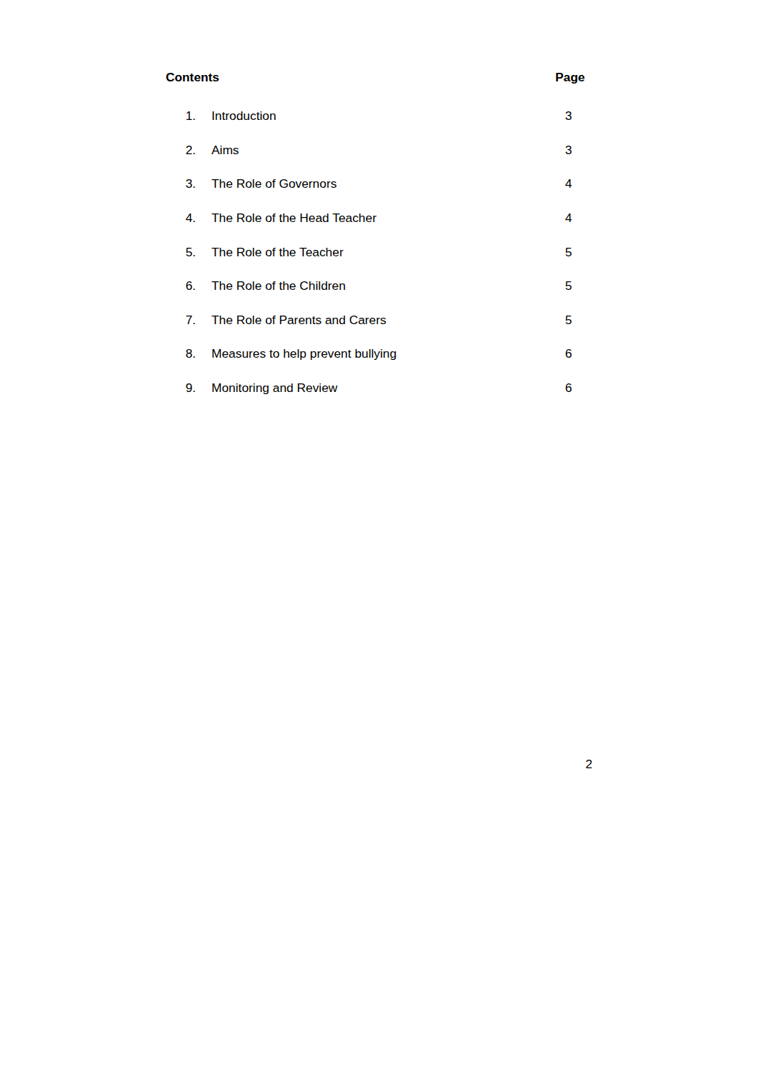Contents Page
Introduction 3
Aims 3
The Role of Governors 4
The Role of the Head Teacher 4
The Role of the Teacher 5
The Role of the Children 5
The Role of Parents and Carers 5
Measures to help prevent bullying 6
Monitoring and Review 6
2